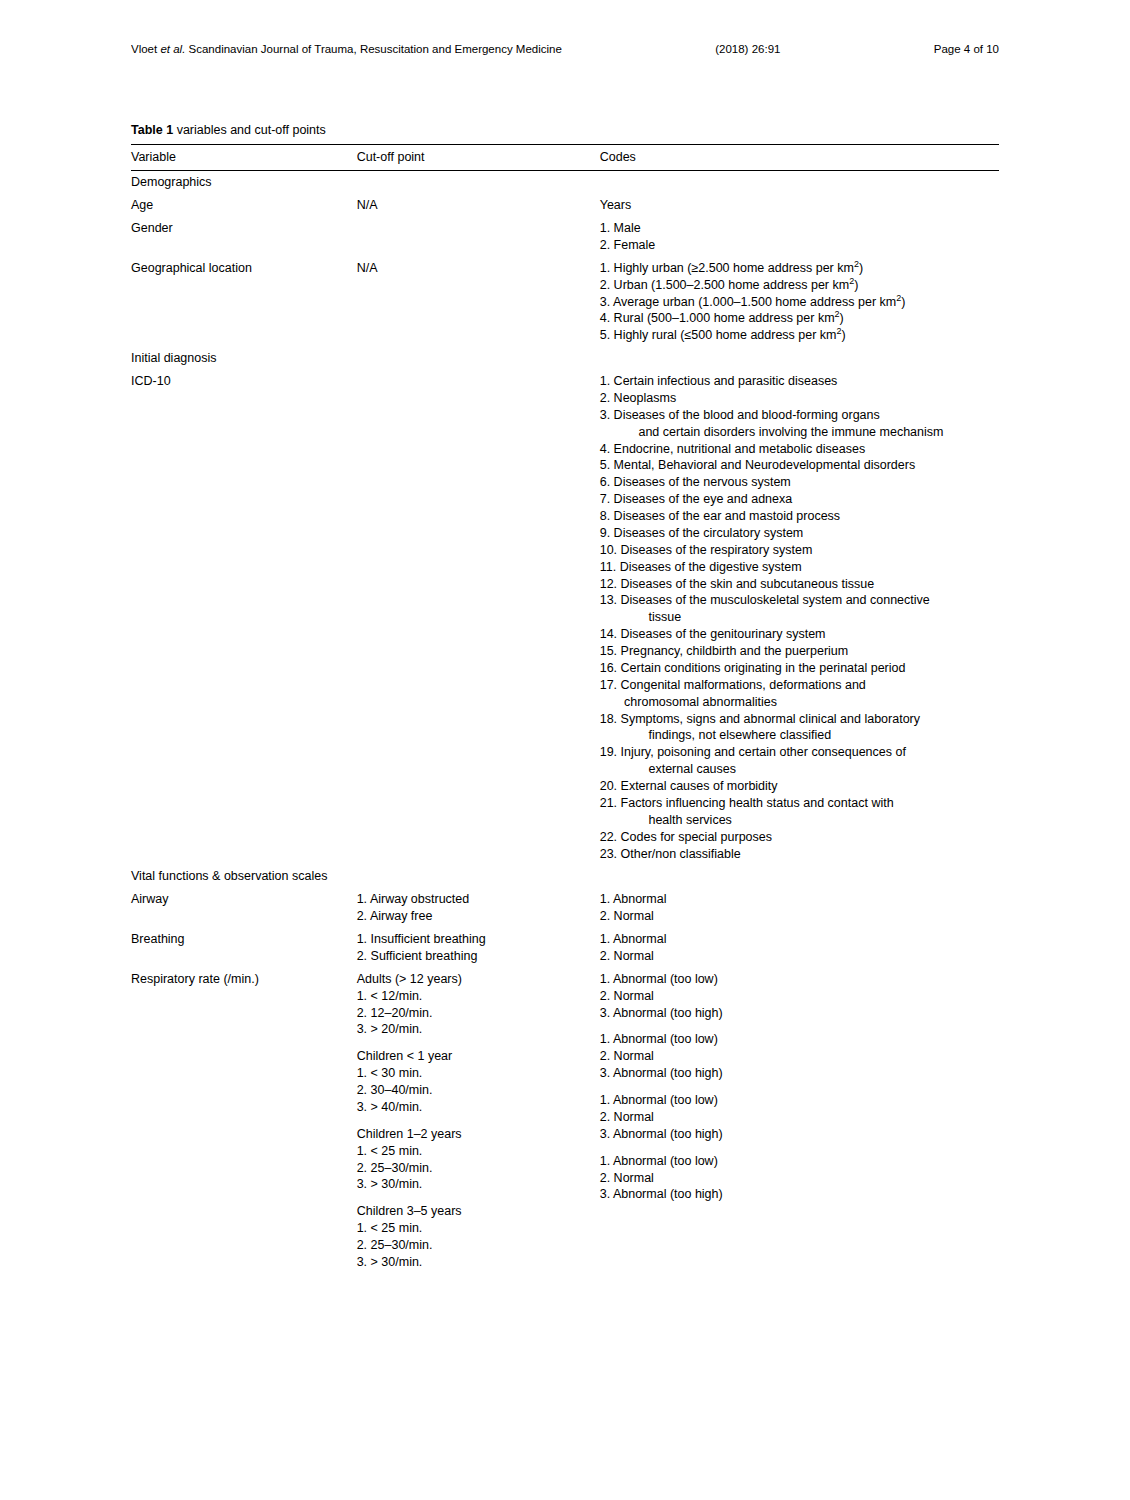Vloet et al. Scandinavian Journal of Trauma, Resuscitation and Emergency Medicine
(2018) 26:91
Page 4 of 10
Table 1 variables and cut-off points
| Variable | Cut-off point | Codes |
| --- | --- | --- |
| Demographics |
| Age | N/A | Years |
| Gender | | 1. Male 2. Female |
| Geographical location | N/A | 1. Highly urban (≥2.500 home address per km 2 ) 2. Urban (1.500–2.500 home address per km 2 ) 3. Average urban (1.000–1.500 home address per km 2 ) 4. Rural (500–1.000 home address per km 2 ) 5. Highly rural (≤500 home address per km 2 ) |
| Initial diagnosis |
| ICD-10 | | 1. Certain infectious and parasitic diseases 2. Neoplasms 3. Diseases of the blood and blood-forming organs and certain disorders involving the immune mechanism 4. Endocrine, nutritional and metabolic diseases 5. Mental, Behavioral and Neurodevelopmental disorders 6. Diseases of the nervous system 7. Diseases of the eye and adnexa 8. Diseases of the ear and mastoid process 9. Diseases of the circulatory system 10. Diseases of the respiratory system 11. Diseases of the digestive system 12. Diseases of the skin and subcutaneous tissue 13. Diseases of the musculoskeletal system and connective tissue 14. Diseases of the genitourinary system 15. Pregnancy, childbirth and the puerperium 16. Certain conditions originating in the perinatal period 17. Congenital malformations, deformations and chromosomal abnormalities 18. Symptoms, signs and abnormal clinical and laboratory findings, not elsewhere classified 19. Injury, poisoning and certain other consequences of external causes 20. External causes of morbidity 21. Factors influencing health status and contact with health services 22. Codes for special purposes 23. Other/non classifiable |
| Vital functions & observation scales |
| Airway | 1. Airway obstructed 2. Airway free | 1. Abnormal 2. Normal |
| Breathing | 1. Insufficient breathing 2. Sufficient breathing | 1. Abnormal 2. Normal |
| Respiratory rate (/min.) | Adults (> 12 years) 1. < 12/min. 2. 12–20/min. 3. > 20/min. Children < 1 year 1. < 30 min. 2. 30–40/min. 3. > 40/min. Children 1–2 years 1. < 25 min. 2. 25–30/min. 3. > 30/min. Children 3–5 years 1. < 25 min. 2. 25–30/min. 3. > 30/min. | 1. Abnormal (too low) 2. Normal 3. Abnormal (too high) 1. Abnormal (too low) 2. Normal 3. Abnormal (too high) 1. Abnormal (too low) 2. Normal 3. Abnormal (too high) 1. Abnormal (too low) 2. Normal 3. Abnormal (too high) |